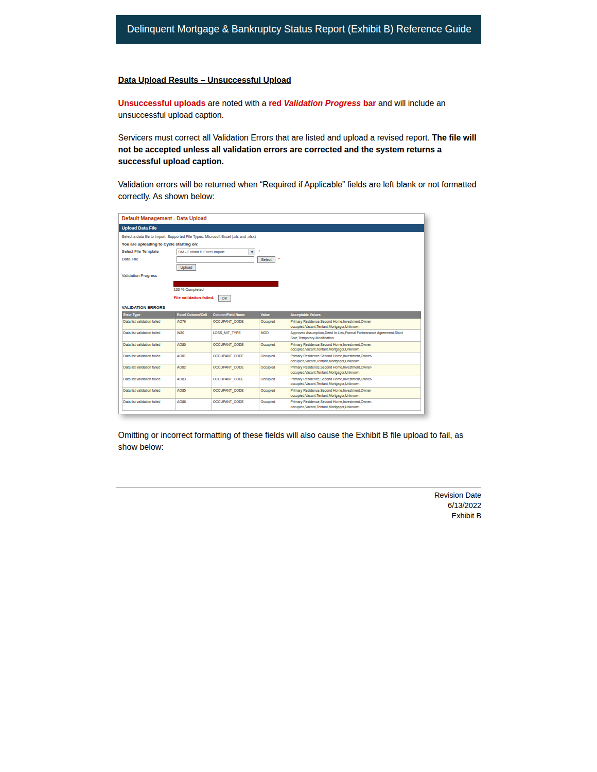Delinquent Mortgage & Bankruptcy Status Report (Exhibit B) Reference Guide
Data Upload Results – Unsuccessful Upload
Unsuccessful uploads are noted with a red Validation Progress bar and will include an unsuccessful upload caption.
Servicers must correct all Validation Errors that are listed and upload a revised report. The file will not be accepted unless all validation errors are corrected and the system returns a successful upload caption.
Validation errors will be returned when “Required if Applicable” fields are left blank or not formatted correctly. As shown below:
Default Management - Data Upload
Upload Data File
Select a data file to import. Supported File Types: Microsoft Excel (.xls and .xlsx)
You are uploading to Cycle starting on:
Select File Template
DM - Exhibit B Excel Import▼
*
Data File
Select *
Upload
Validation Progress
100 % Completed
File validation failed. OK
VALIDATION ERRORS
| Error Type | Excel Column/Cell | Column/Field Name | Value | Acceptable Values |
| --- | --- | --- | --- | --- |
| Data list validation failed | AO79 | OCCUPANT_CODE | Occupied | Primary Residence,Second Home,Investment,Owner-occupied,Vacant,Tentant,Mortgagor,Unknown |
| Data list validation failed | W80 | LOSS_MIT_TYPE | MOD | Approved Assumption,Deed In Lieu,Formal Forbearance Agreement,Short Sale,Temporary Modification |
| Data list validation failed | AO80 | OCCUPANT_CODE | Occupied | Primary Residence,Second Home,Investment,Owner-occupied,Vacant,Tentant,Mortgagor,Unknown |
| Data list validation failed | AO81 | OCCUPANT_CODE | Occupied | Primary Residence,Second Home,Investment,Owner-occupied,Vacant,Tentant,Mortgagor,Unknown |
| Data list validation failed | AO82 | OCCUPANT_CODE | Occupied | Primary Residence,Second Home,Investment,Owner-occupied,Vacant,Tentant,Mortgagor,Unknown |
| Data list validation failed | AO83 | OCCUPANT_CODE | Occupied | Primary Residence,Second Home,Investment,Owner-occupied,Vacant,Tentant,Mortgagor,Unknown |
| Data list validation failed | AO85 | OCCUPANT_CODE | Occupied | Primary Residence,Second Home,Investment,Owner-occupied,Vacant,Tentant,Mortgagor,Unknown |
| Data list validation failed | AO88 | OCCUPANT_CODE | Occupied | Primary Residence,Second Home,Investment,Owner-occupied,Vacant,Tentant,Mortgagor,Unknown |
Omitting or incorrect formatting of these fields will also cause the Exhibit B file upload to fail, as show below:
Revision Date
6/13/2022
Exhibit B